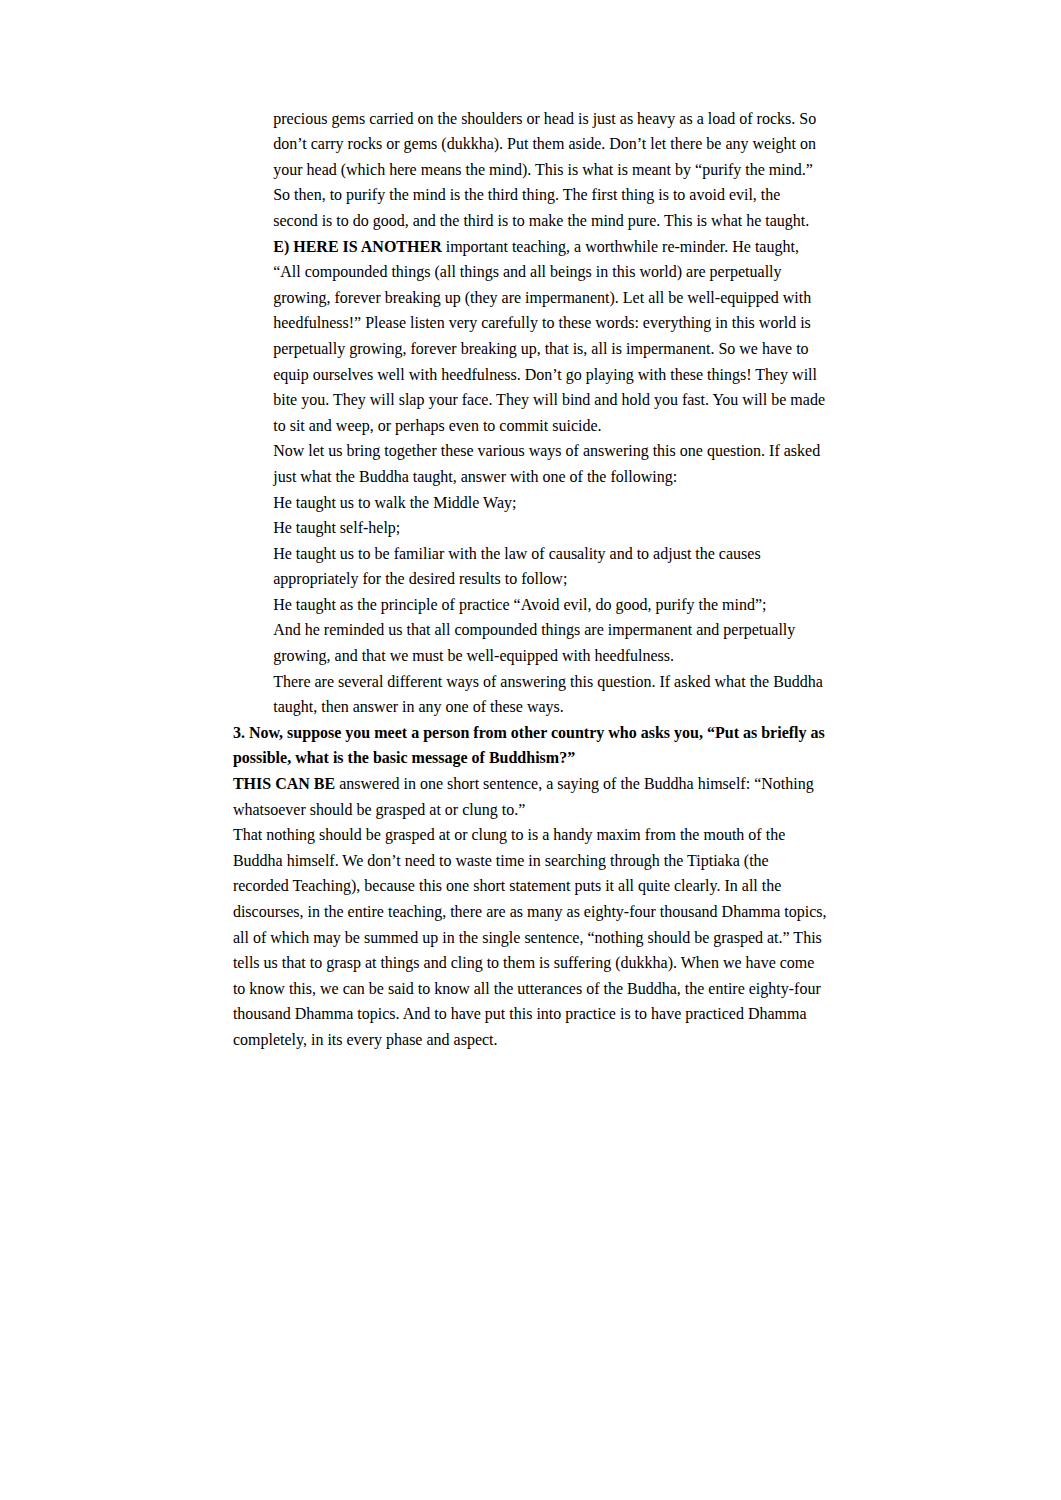precious gems carried on the shoulders or head is just as heavy as a load of rocks. So don’t carry rocks or gems (dukkha). Put them aside. Don’t let there be any weight on your head (which here means the mind). This is what is meant by “purify the mind.” So then, to purify the mind is the third thing. The first thing is to avoid evil, the second is to do good, and the third is to make the mind pure. This is what he taught.
E) HERE IS ANOTHER important teaching, a worthwhile re-minder. He taught, “All compounded things (all things and all beings in this world) are perpetually growing, forever breaking up (they are impermanent). Let all be well-equipped with heedfulness!” Please listen very carefully to these words: everything in this world is perpetually growing, forever breaking up, that is, all is impermanent. So we have to equip ourselves well with heedfulness. Don’t go playing with these things! They will bite you. They will slap your face. They will bind and hold you fast. You will be made to sit and weep, or perhaps even to commit suicide.
Now let us bring together these various ways of answering this one question. If asked just what the Buddha taught, answer with one of the following:
He taught us to walk the Middle Way;
He taught self-help;
He taught us to be familiar with the law of causality and to adjust the causes appropriately for the desired results to follow;
He taught as the principle of practice “Avoid evil, do good, purify the mind”;
And he reminded us that all compounded things are impermanent and perpetually growing, and that we must be well-equipped with heedfulness.
There are several different ways of answering this question. If asked what the Buddha taught, then answer in any one of these ways.
3. Now, suppose you meet a person from other country who asks you, “Put as briefly as possible, what is the basic message of Buddhism?”
THIS CAN BE answered in one short sentence, a saying of the Buddha himself: “Nothing whatsoever should be grasped at or clung to.”
That nothing should be grasped at or clung to is a handy maxim from the mouth of the Buddha himself. We don’t need to waste time in searching through the Tiptiaka (the recorded Teaching), because this one short statement puts it all quite clearly. In all the discourses, in the entire teaching, there are as many as eighty-four thousand Dhamma topics, all of which may be summed up in the single sentence, “nothing should be grasped at.” This tells us that to grasp at things and cling to them is suffering (dukkha). When we have come to know this, we can be said to know all the utterances of the Buddha, the entire eighty-four thousand Dhamma topics. And to have put this into practice is to have practiced Dhamma completely, in its every phase and aspect.